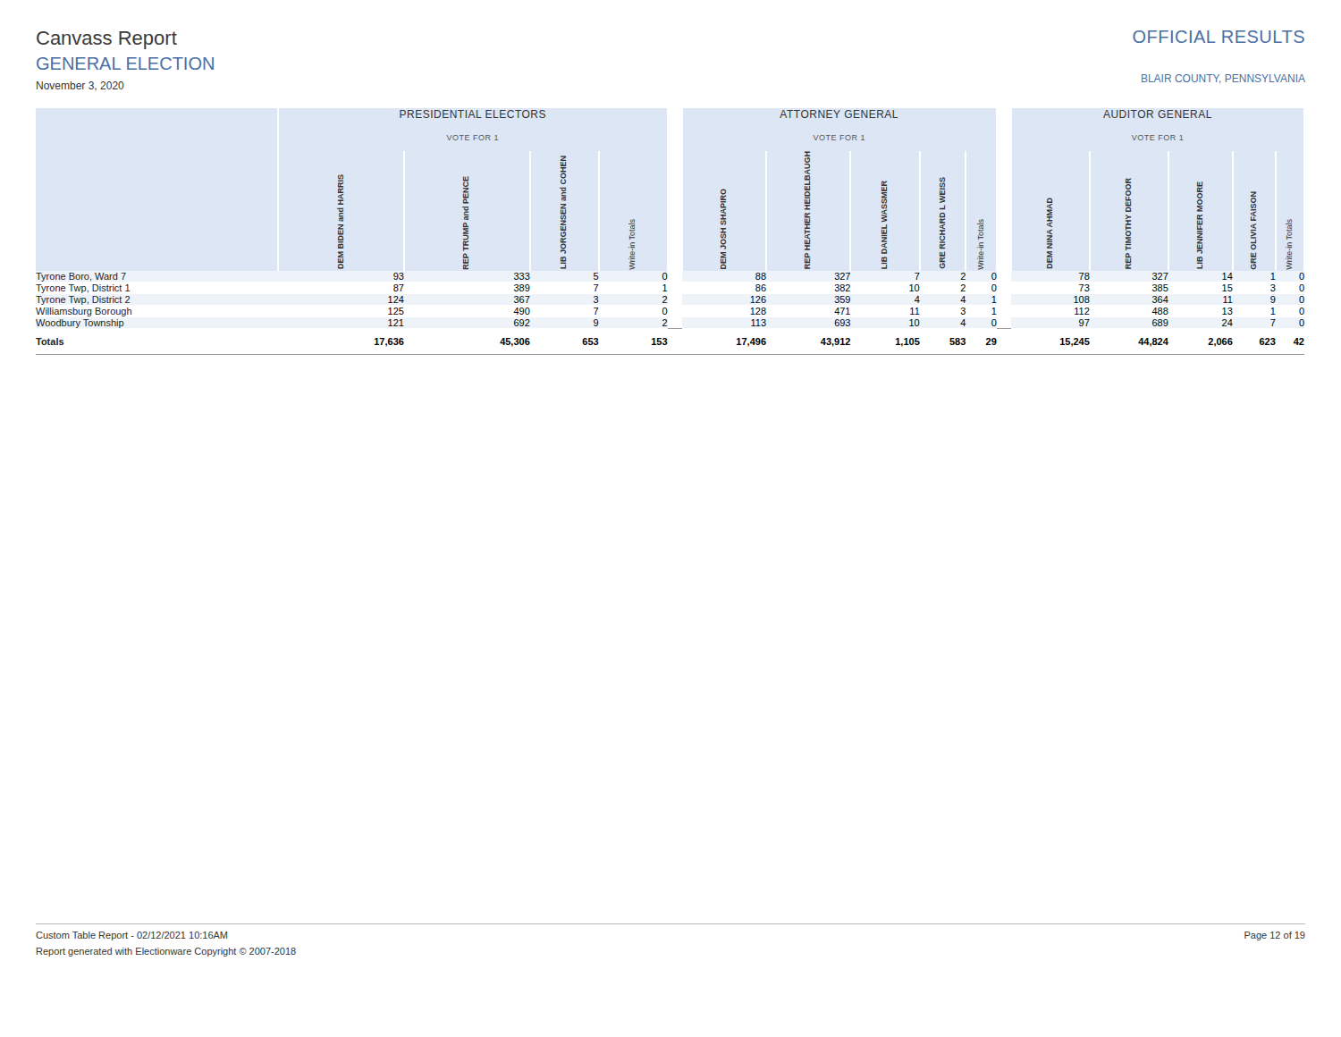Canvass Report
GENERAL ELECTION
November 3, 2020
OFFICIAL RESULTS
BLAIR COUNTY, PENNSYLVANIA
| | PRESIDENTIAL ELECTORS VOTE FOR 1 | | ATTORNEY GENERAL VOTE FOR 1 | | AUDITOR GENERAL VOTE FOR 1 |
| --- | --- | --- | --- | --- | --- |
| DEM BIDEN and HARRIS | REP TRUMP and PENCE | LIB JORGENSEN and COHEN | Write-in Totals | DEM JOSH SHAPIRO | REP HEATHER HEIDELBAUGH | LIB DANIEL WASSMER | GRE RICHARD L WEISS | Write-in Totals | DEM NINA AHMAD | REP TIMOTHY DEFOOR | LIB JENNIFER MOORE | GRE OLIVIA FAISON | Write-in Totals |
| Tyrone Boro, Ward 7 | 93 | 333 | 5 | 0 | | 88 | 327 | 7 | 2 | 0 | | 78 | 327 | 14 | 1 | 0 |
| Tyrone Twp, District 1 | 87 | 389 | 7 | 1 | | 86 | 382 | 10 | 2 | 0 | | 73 | 385 | 15 | 3 | 0 |
| Tyrone Twp, District 2 | 124 | 367 | 3 | 2 | | 126 | 359 | 4 | 4 | 1 | | 108 | 364 | 11 | 9 | 0 |
| Williamsburg Borough | 125 | 490 | 7 | 0 | | 128 | 471 | 11 | 3 | 1 | | 112 | 488 | 13 | 1 | 0 |
| Woodbury Township | 121 | 692 | 9 | 2 | | 113 | 693 | 10 | 4 | 0 | | 97 | 689 | 24 | 7 | 0 |
| Totals | 17,636 | 45,306 | 653 | 153 | | 17,496 | 43,912 | 1,105 | 583 | 29 | | 15,245 | 44,824 | 2,066 | 623 | 42 |
Custom Table Report - 02/12/2021 10:16AM
Page 12 of 19
Report generated with Electionware Copyright © 2007-2018